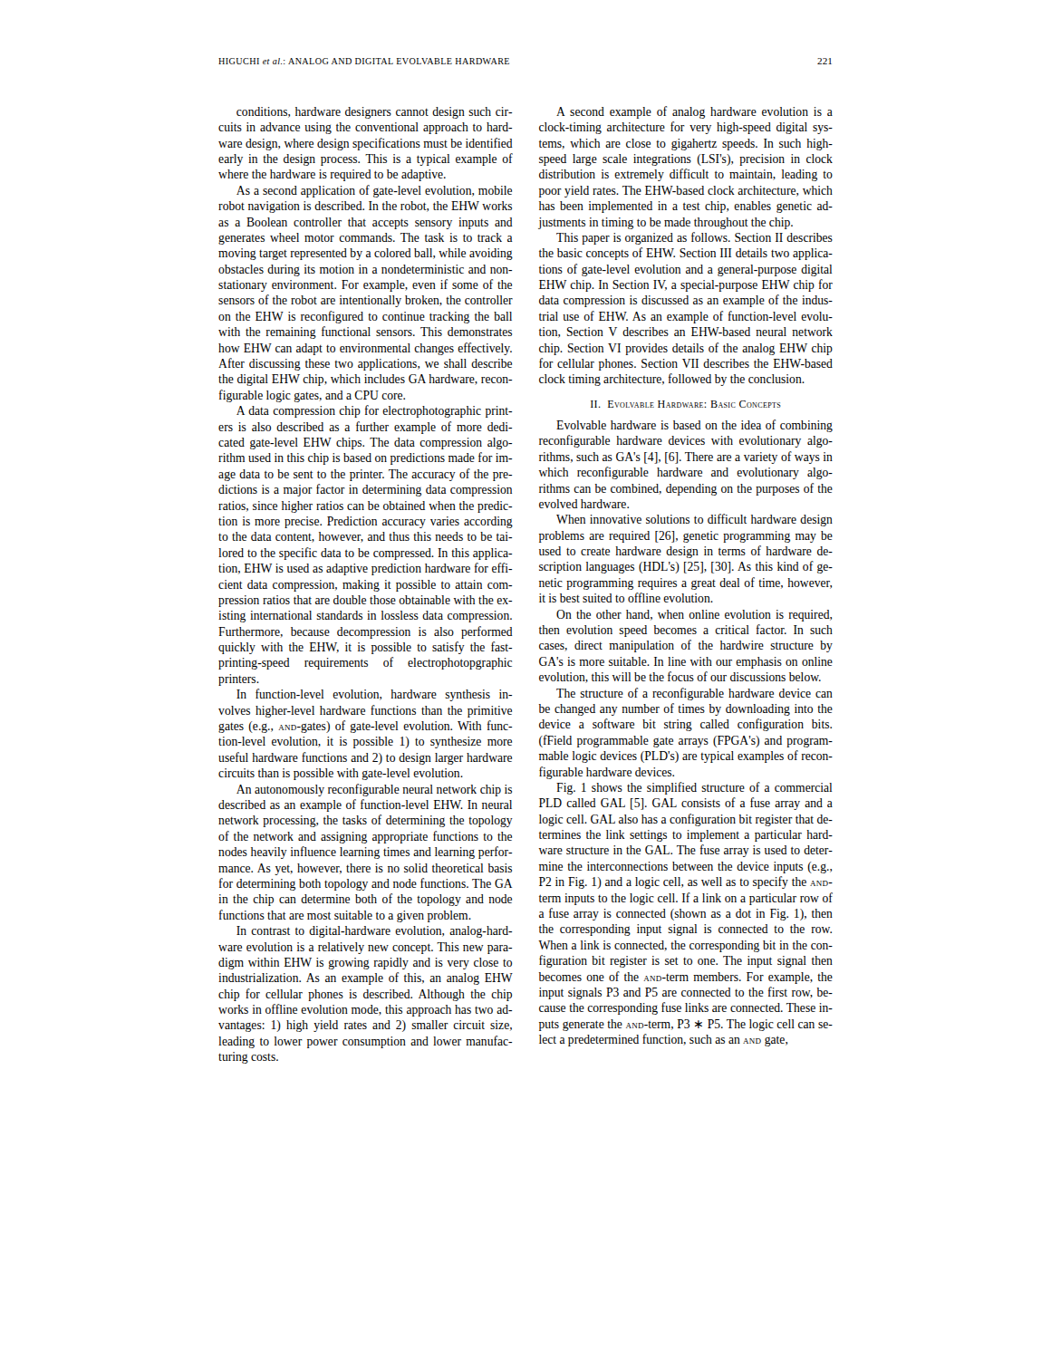HIGUCHI et al.: ANALOG AND DIGITAL EVOLVABLE HARDWARE
221
conditions, hardware designers cannot design such circuits in advance using the conventional approach to hardware design, where design specifications must be identified early in the design process. This is a typical example of where the hardware is required to be adaptive.
As a second application of gate-level evolution, mobile robot navigation is described. In the robot, the EHW works as a Boolean controller that accepts sensory inputs and generates wheel motor commands. The task is to track a moving target represented by a colored ball, while avoiding obstacles during its motion in a nondeterministic and nonstationary environment. For example, even if some of the sensors of the robot are intentionally broken, the controller on the EHW is reconfigured to continue tracking the ball with the remaining functional sensors. This demonstrates how EHW can adapt to environmental changes effectively. After discussing these two applications, we shall describe the digital EHW chip, which includes GA hardware, reconfigurable logic gates, and a CPU core.
A data compression chip for electrophotographic printers is also described as a further example of more dedicated gate-level EHW chips. The data compression algorithm used in this chip is based on predictions made for image data to be sent to the printer. The accuracy of the predictions is a major factor in determining data compression ratios, since higher ratios can be obtained when the prediction is more precise. Prediction accuracy varies according to the data content, however, and thus this needs to be tailored to the specific data to be compressed. In this application, EHW is used as adaptive prediction hardware for efficient data compression, making it possible to attain compression ratios that are double those obtainable with the existing international standards in lossless data compression. Furthermore, because decompression is also performed quickly with the EHW, it is possible to satisfy the fast-printing-speed requirements of electrophotopgraphic printers.
In function-level evolution, hardware synthesis involves higher-level hardware functions than the primitive gates (e.g., and-gates) of gate-level evolution. With function-level evolution, it is possible 1) to synthesize more useful hardware functions and 2) to design larger hardware circuits than is possible with gate-level evolution.
An autonomously reconfigurable neural network chip is described as an example of function-level EHW. In neural network processing, the tasks of determining the topology of the network and assigning appropriate functions to the nodes heavily influence learning times and learning performance. As yet, however, there is no solid theoretical basis for determining both topology and node functions. The GA in the chip can determine both of the topology and node functions that are most suitable to a given problem.
In contrast to digital-hardware evolution, analog-hardware evolution is a relatively new concept. This new paradigm within EHW is growing rapidly and is very close to industrialization. As an example of this, an analog EHW chip for cellular phones is described. Although the chip works in offline evolution mode, this approach has two advantages: 1) high yield rates and 2) smaller circuit size, leading to lower power consumption and lower manufacturing costs.
A second example of analog hardware evolution is a clock-timing architecture for very high-speed digital systems, which are close to gigahertz speeds. In such high-speed large scale integrations (LSI's), precision in clock distribution is extremely difficult to maintain, leading to poor yield rates. The EHW-based clock architecture, which has been implemented in a test chip, enables genetic adjustments in timing to be made throughout the chip.
This paper is organized as follows. Section II describes the basic concepts of EHW. Section III details two applications of gate-level evolution and a general-purpose digital EHW chip. In Section IV, a special-purpose EHW chip for data compression is discussed as an example of the industrial use of EHW. As an example of function-level evolution, Section V describes an EHW-based neural network chip. Section VI provides details of the analog EHW chip for cellular phones. Section VII describes the EHW-based clock timing architecture, followed by the conclusion.
II. Evolvable Hardware: Basic Concepts
Evolvable hardware is based on the idea of combining reconfigurable hardware devices with evolutionary algorithms, such as GA's [4], [6]. There are a variety of ways in which reconfigurable hardware and evolutionary algorithms can be combined, depending on the purposes of the evolved hardware.
When innovative solutions to difficult hardware design problems are required [26], genetic programming may be used to create hardware design in terms of hardware description languages (HDL's) [25], [30]. As this kind of genetic programming requires a great deal of time, however, it is best suited to offline evolution.
On the other hand, when online evolution is required, then evolution speed becomes a critical factor. In such cases, direct manipulation of the hardwire structure by GA's is more suitable. In line with our emphasis on online evolution, this will be the focus of our discussions below.
The structure of a reconfigurable hardware device can be changed any number of times by downloading into the device a software bit string called configuration bits. (fField programmable gate arrays (FPGA's) and programmable logic devices (PLD's) are typical examples of reconfigurable hardware devices.
Fig. 1 shows the simplified structure of a commercial PLD called GAL [5]. GAL consists of a fuse array and a logic cell. GAL also has a configuration bit register that determines the link settings to implement a particular hardware structure in the GAL. The fuse array is used to determine the interconnections between the device inputs (e.g., P2 in Fig. 1) and a logic cell, as well as to specify the and-term inputs to the logic cell. If a link on a particular row of a fuse array is connected (shown as a dot in Fig. 1), then the corresponding input signal is connected to the row. When a link is connected, the corresponding bit in the configuration bit register is set to one. The input signal then becomes one of the and-term members. For example, the input signals P3 and P5 are connected to the first row, because the corresponding fuse links are connected. These inputs generate the and-term, P3 ∗ P5. The logic cell can select a predetermined function, such as an and gate,